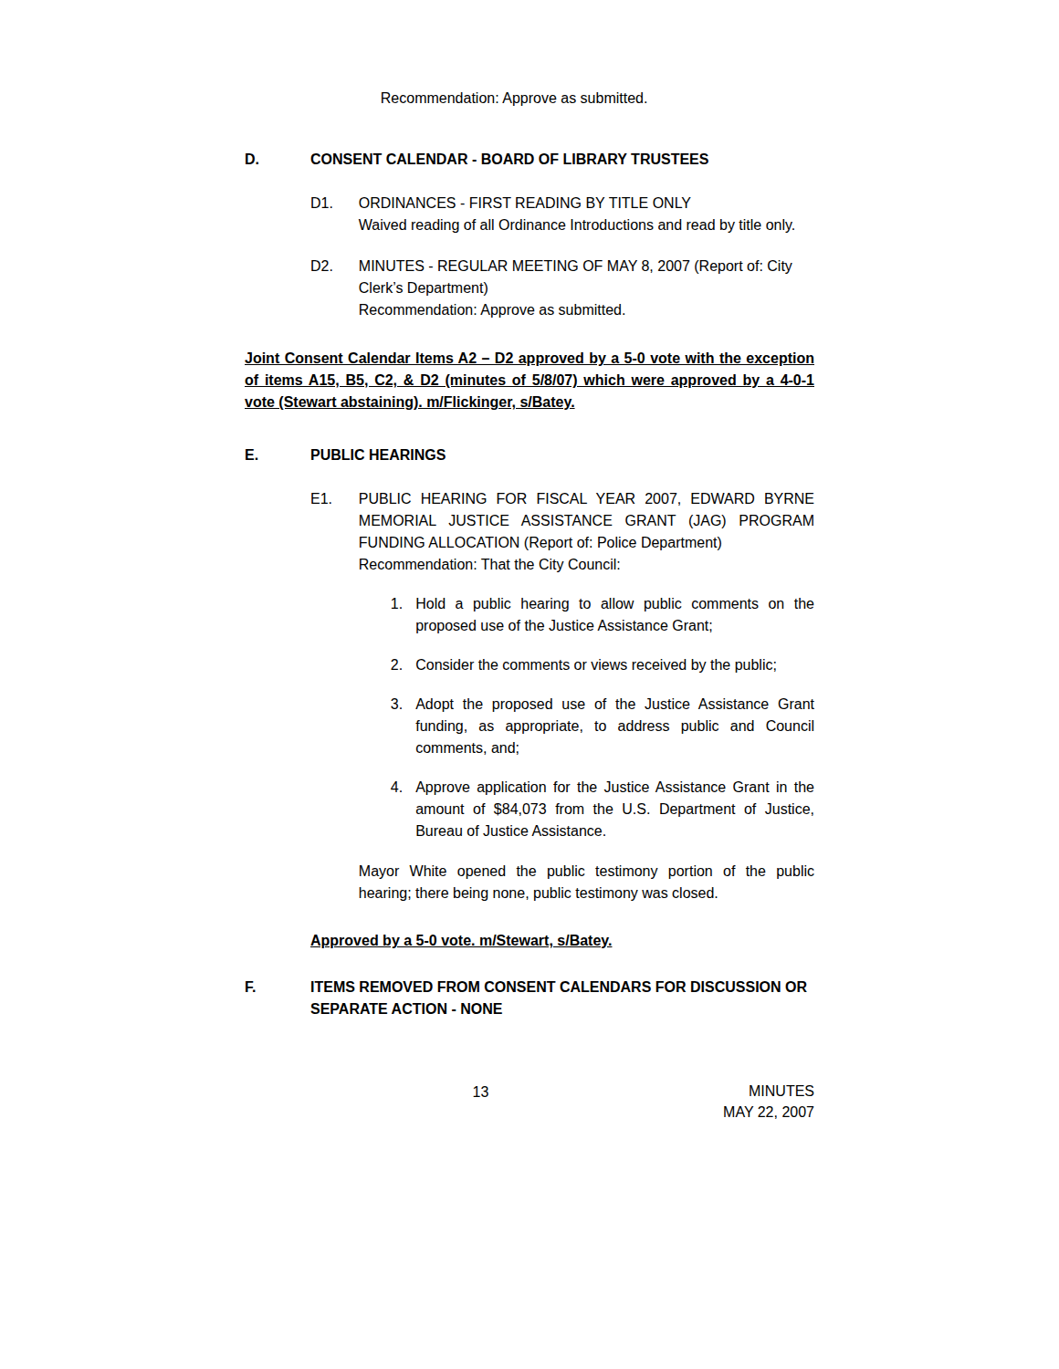Recommendation: Approve as submitted.
D.
CONSENT CALENDAR - BOARD OF LIBRARY TRUSTEES
D1.
ORDINANCES - FIRST READING BY TITLE ONLY
Waived reading of all Ordinance Introductions and read by title only.
D2.
MINUTES - REGULAR MEETING OF MAY 8, 2007 (Report of: City Clerk’s Department)
Recommendation: Approve as submitted.
Joint Consent Calendar Items A2 – D2 approved by a 5-0 vote with the exception of items A15, B5, C2, & D2 (minutes of 5/8/07) which were approved by a 4-0-1 vote (Stewart abstaining). m/Flickinger, s/Batey.
E.
PUBLIC HEARINGS
E1.
PUBLIC HEARING FOR FISCAL YEAR 2007, EDWARD BYRNE MEMORIAL JUSTICE ASSISTANCE GRANT (JAG) PROGRAM FUNDING ALLOCATION (Report of: Police Department)
Recommendation: That the City Council:
Hold a public hearing to allow public comments on the proposed use of the Justice Assistance Grant;
Consider the comments or views received by the public;
Adopt the proposed use of the Justice Assistance Grant funding, as appropriate, to address public and Council comments, and;
Approve application for the Justice Assistance Grant in the amount of $84,073 from the U.S. Department of Justice, Bureau of Justice Assistance.
Mayor White opened the public testimony portion of the public hearing; there being none, public testimony was closed.
Approved by a 5-0 vote. m/Stewart, s/Batey.
F.
ITEMS REMOVED FROM CONSENT CALENDARS FOR DISCUSSION OR SEPARATE ACTION - NONE
13
MINUTES
MAY 22, 2007